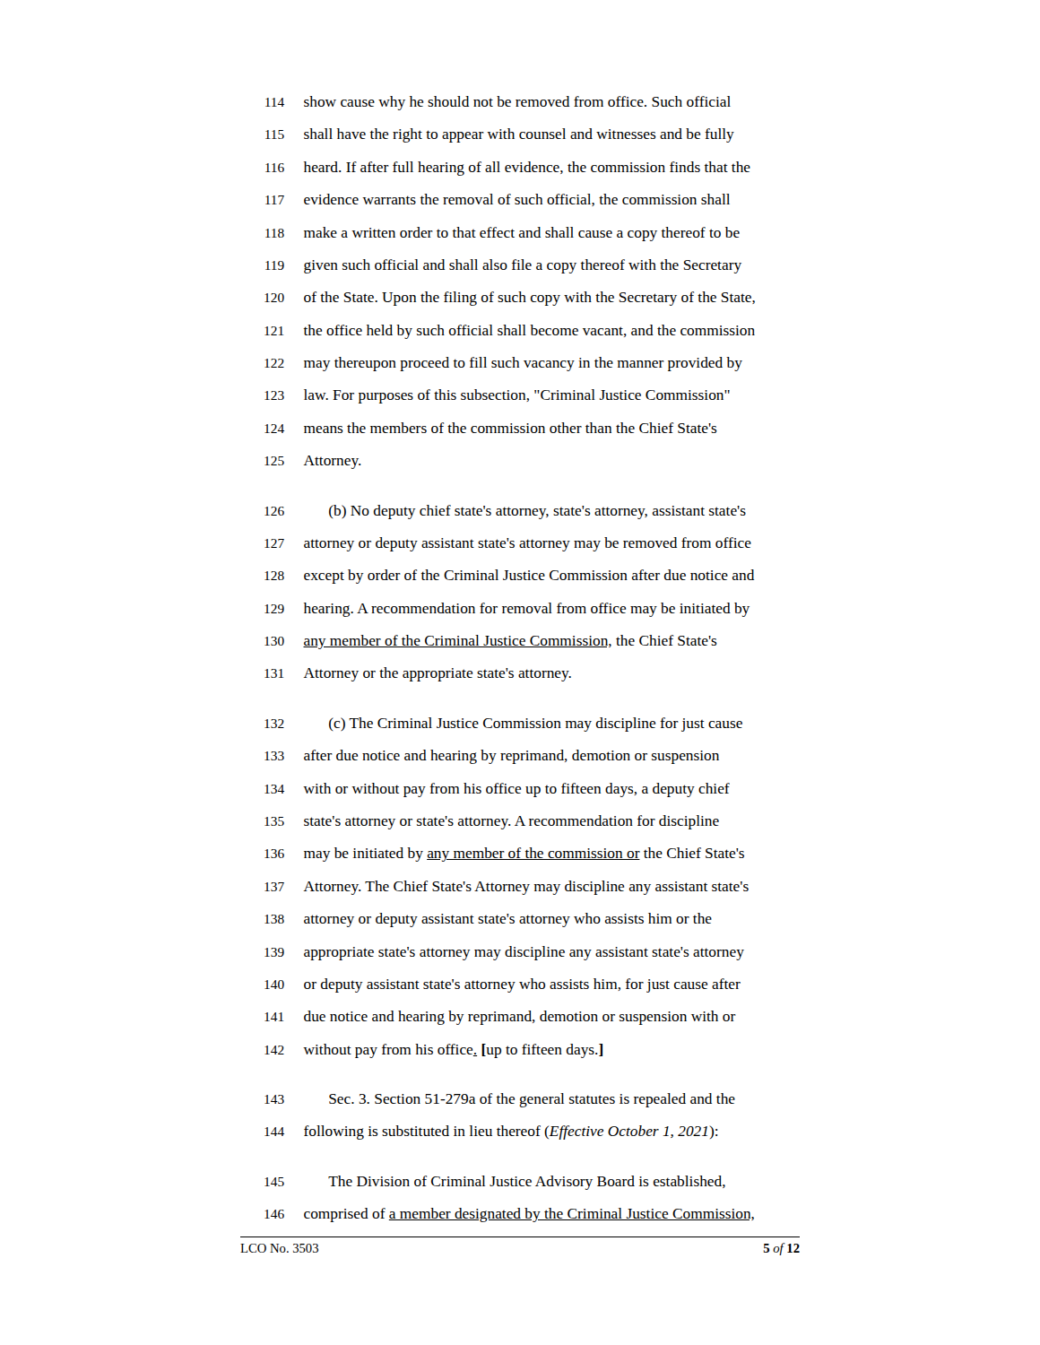114 show cause why he should not be removed from office. Such official
115 shall have the right to appear with counsel and witnesses and be fully
116 heard. If after full hearing of all evidence, the commission finds that the
117 evidence warrants the removal of such official, the commission shall
118 make a written order to that effect and shall cause a copy thereof to be
119 given such official and shall also file a copy thereof with the Secretary
120 of the State. Upon the filing of such copy with the Secretary of the State,
121 the office held by such official shall become vacant, and the commission
122 may thereupon proceed to fill such vacancy in the manner provided by
123 law. For purposes of this subsection, "Criminal Justice Commission"
124 means the members of the commission other than the Chief State's
125 Attorney.
126 (b) No deputy chief state's attorney, state's attorney, assistant state's
127 attorney or deputy assistant state's attorney may be removed from office
128 except by order of the Criminal Justice Commission after due notice and
129 hearing. A recommendation for removal from office may be initiated by
130 any member of the Criminal Justice Commission, the Chief State's
131 Attorney or the appropriate state's attorney.
132 (c) The Criminal Justice Commission may discipline for just cause
133 after due notice and hearing by reprimand, demotion or suspension
134 with or without pay from his office up to fifteen days, a deputy chief
135 state's attorney or state's attorney. A recommendation for discipline
136 may be initiated by any member of the commission or the Chief State's
137 Attorney. The Chief State's Attorney may discipline any assistant state's
138 attorney or deputy assistant state's attorney who assists him or the
139 appropriate state's attorney may discipline any assistant state's attorney
140 or deputy assistant state's attorney who assists him, for just cause after
141 due notice and hearing by reprimand, demotion or suspension with or
142 without pay from his office. [up to fifteen days.]
143 Sec. 3. Section 51-279a of the general statutes is repealed and the
144 following is substituted in lieu thereof (Effective October 1, 2021):
145 The Division of Criminal Justice Advisory Board is established,
146 comprised of a member designated by the Criminal Justice Commission,
LCO No. 3503 5 of 12